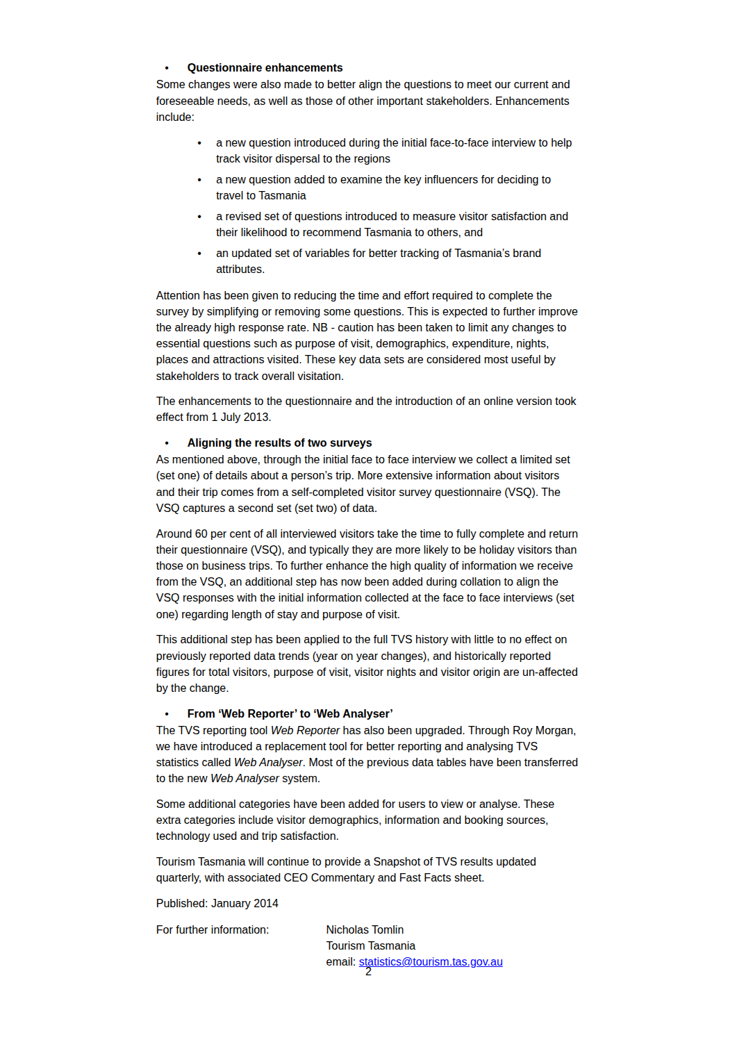Questionnaire enhancements
Some changes were also made to better align the questions to meet our current and foreseeable needs, as well as those of other important stakeholders. Enhancements include:
a new question introduced during the initial face-to-face interview to help track visitor dispersal to the regions
a new question added to examine the key influencers for deciding to travel to Tasmania
a revised set of questions introduced to measure visitor satisfaction and their likelihood to recommend Tasmania to others, and
an updated set of variables for better tracking of Tasmania’s brand attributes.
Attention has been given to reducing the time and effort required to complete the survey by simplifying or removing some questions. This is expected to further improve the already high response rate. NB - caution has been taken to limit any changes to essential questions such as purpose of visit, demographics, expenditure, nights, places and attractions visited. These key data sets are considered most useful by stakeholders to track overall visitation.
The enhancements to the questionnaire and the introduction of an online version took effect from 1 July 2013.
Aligning the results of two surveys
As mentioned above, through the initial face to face interview we collect a limited set (set one) of details about a person’s trip. More extensive information about visitors and their trip comes from a self-completed visitor survey questionnaire (VSQ). The VSQ captures a second set (set two) of data.
Around 60 per cent of all interviewed visitors take the time to fully complete and return their questionnaire (VSQ), and typically they are more likely to be holiday visitors than those on business trips. To further enhance the high quality of information we receive from the VSQ, an additional step has now been added during collation to align the VSQ responses with the initial information collected at the face to face interviews (set one) regarding length of stay and purpose of visit.
This additional step has been applied to the full TVS history with little to no effect on previously reported data trends (year on year changes), and historically reported figures for total visitors, purpose of visit, visitor nights and visitor origin are un-affected by the change.
From ‘Web Reporter’ to ‘Web Analyser’
The TVS reporting tool Web Reporter has also been upgraded. Through Roy Morgan, we have introduced a replacement tool for better reporting and analysing TVS statistics called Web Analyser. Most of the previous data tables have been transferred to the new Web Analyser system.
Some additional categories have been added for users to view or analyse. These extra categories include visitor demographics, information and booking sources, technology used and trip satisfaction.
Tourism Tasmania will continue to provide a Snapshot of TVS results updated quarterly, with associated CEO Commentary and Fast Facts sheet.
Published: January 2014
| For further information: | Nicholas Tomlin |
| | Tourism Tasmania |
| | email: statistics@tourism.tas.gov.au |
2